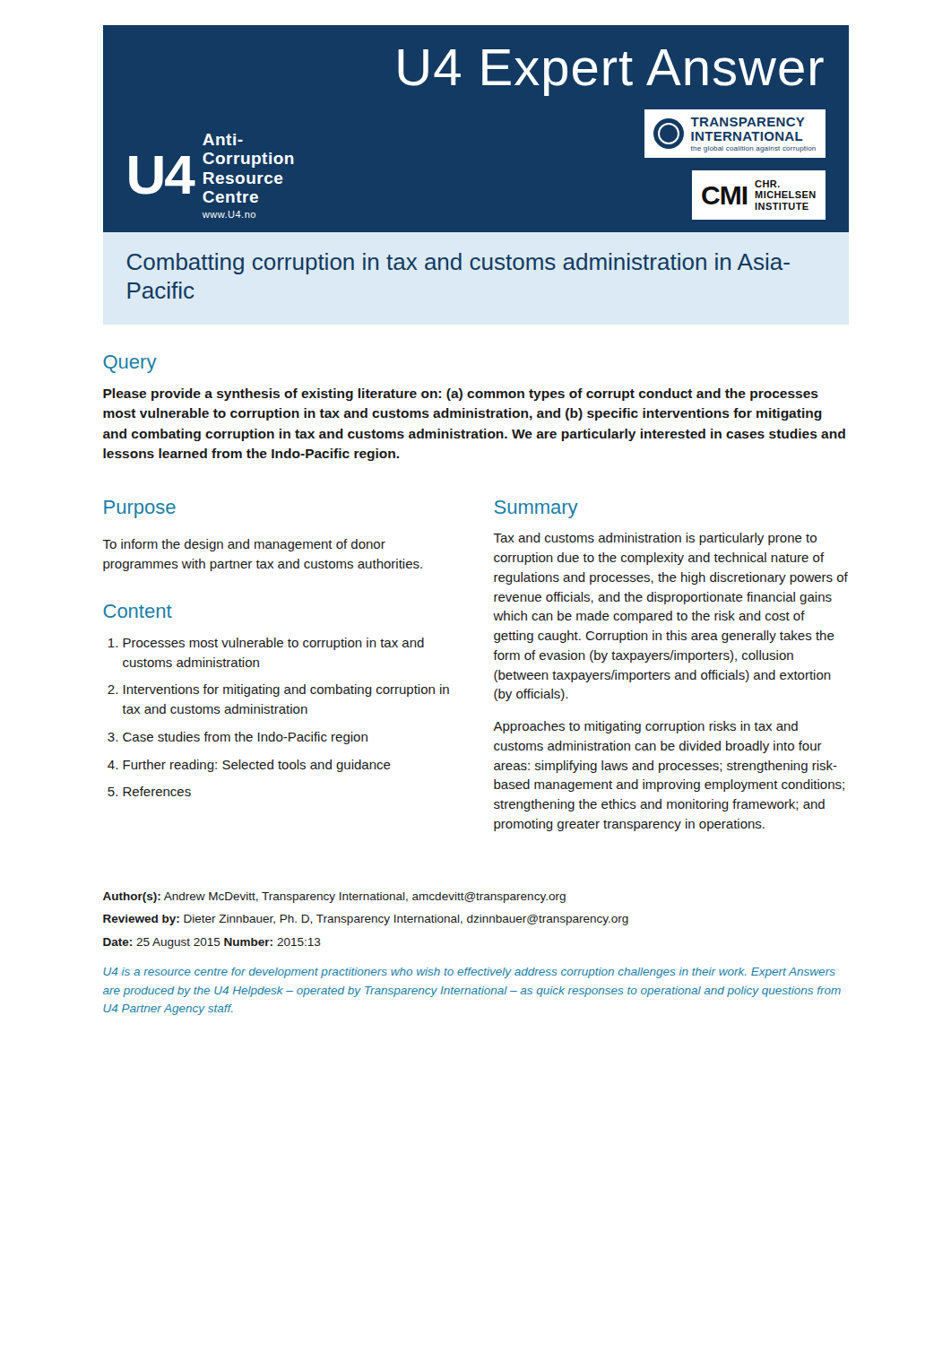U4 Expert Answer
U4
Anti-
Corruption
Resource
Centre www.U4.no
TRANSPARENCY INTERNATIONAL the global coalition against corruption
CMI
CHR.
MICHELSEN
INSTITUTE
Combatting corruption in tax and customs administration in Asia-Pacific
Query
Please provide a synthesis of existing literature on: (a) common types of corrupt conduct and the processes most vulnerable to corruption in tax and customs administration, and (b) specific interventions for mitigating and combating corruption in tax and customs administration. We are particularly interested in cases studies and lessons learned from the Indo-Pacific region.
Purpose
To inform the design and management of donor programmes with partner tax and customs authorities.
Content
Processes most vulnerable to corruption in tax and customs administration
Interventions for mitigating and combating corruption in tax and customs administration
Case studies from the Indo-Pacific region
Further reading: Selected tools and guidance
References
Summary
Tax and customs administration is particularly prone to corruption due to the complexity and technical nature of regulations and processes, the high discretionary powers of revenue officials, and the disproportionate financial gains which can be made compared to the risk and cost of getting caught. Corruption in this area generally takes the form of evasion (by taxpayers/importers), collusion (between taxpayers/importers and officials) and extortion (by officials).
Approaches to mitigating corruption risks in tax and customs administration can be divided broadly into four areas: simplifying laws and processes; strengthening risk-based management and improving employment conditions; strengthening the ethics and monitoring framework; and promoting greater transparency in operations.
Author(s): Andrew McDevitt, Transparency International, amcdevitt@transparency.org
Reviewed by: Dieter Zinnbauer, Ph. D, Transparency International, dzinnbauer@transparency.org
Date: 25 August 2015 Number: 2015:13
U4 is a resource centre for development practitioners who wish to effectively address corruption challenges in their work. Expert Answers are produced by the U4 Helpdesk – operated by Transparency International – as quick responses to operational and policy questions from U4 Partner Agency staff.